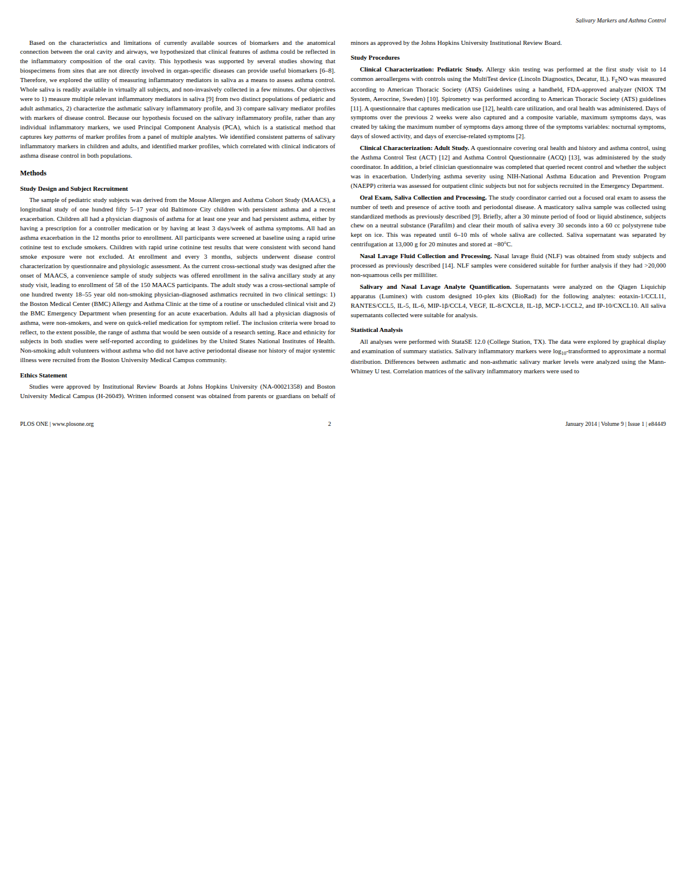Salivary Markers and Asthma Control
Based on the characteristics and limitations of currently available sources of biomarkers and the anatomical connection between the oral cavity and airways, we hypothesized that clinical features of asthma could be reflected in the inflammatory composition of the oral cavity. This hypothesis was supported by several studies showing that biospecimens from sites that are not directly involved in organ-specific diseases can provide useful biomarkers [6–8]. Therefore, we explored the utility of measuring inflammatory mediators in saliva as a means to assess asthma control. Whole saliva is readily available in virtually all subjects, and non-invasively collected in a few minutes. Our objectives were to 1) measure multiple relevant inflammatory mediators in saliva [9] from two distinct populations of pediatric and adult asthmatics, 2) characterize the asthmatic salivary inflammatory profile, and 3) compare salivary mediator profiles with markers of disease control. Because our hypothesis focused on the salivary inflammatory profile, rather than any individual inflammatory markers, we used Principal Component Analysis (PCA), which is a statistical method that captures key patterns of marker profiles from a panel of multiple analytes. We identified consistent patterns of salivary inflammatory markers in children and adults, and identified marker profiles, which correlated with clinical indicators of asthma disease control in both populations.
Methods
Study Design and Subject Recruitment
The sample of pediatric study subjects was derived from the Mouse Allergen and Asthma Cohort Study (MAACS), a longitudinal study of one hundred fifty 5–17 year old Baltimore City children with persistent asthma and a recent exacerbation. Children all had a physician diagnosis of asthma for at least one year and had persistent asthma, either by having a prescription for a controller medication or by having at least 3 days/week of asthma symptoms. All had an asthma exacerbation in the 12 months prior to enrollment. All participants were screened at baseline using a rapid urine cotinine test to exclude smokers. Children with rapid urine cotinine test results that were consistent with second hand smoke exposure were not excluded. At enrollment and every 3 months, subjects underwent disease control characterization by questionnaire and physiologic assessment. As the current cross-sectional study was designed after the onset of MAACS, a convenience sample of study subjects was offered enrollment in the saliva ancillary study at any study visit, leading to enrollment of 58 of the 150 MAACS participants. The adult study was a cross-sectional sample of one hundred twenty 18–55 year old non-smoking physician-diagnosed asthmatics recruited in two clinical settings: 1) the Boston Medical Center (BMC) Allergy and Asthma Clinic at the time of a routine or unscheduled clinical visit and 2) the BMC Emergency Department when presenting for an acute exacerbation. Adults all had a physician diagnosis of asthma, were non-smokers, and were on quick-relief medication for symptom relief. The inclusion criteria were broad to reflect, to the extent possible, the range of asthma that would be seen outside of a research setting. Race and ethnicity for subjects in both studies were self-reported according to guidelines by the United States National Institutes of Health. Non-smoking adult volunteers without asthma who did not have active periodontal disease nor history of major systemic illness were recruited from the Boston University Medical Campus community.
Ethics Statement
Studies were approved by Institutional Review Boards at Johns Hopkins University (NA-00021358) and Boston University Medical Campus (H-26049). Written informed consent was obtained from parents or guardians on behalf of minors as approved by the Johns Hopkins University Institutional Review Board.
Study Procedures
Clinical Characterization: Pediatric Study. Allergy skin testing was performed at the first study visit to 14 common aeroallergens with controls using the MultiTest device (Lincoln Diagnostics, Decatur, IL). FENO was measured according to American Thoracic Society (ATS) Guidelines using a handheld, FDA-approved analyzer (NIOX TM System, Aerocrine, Sweden) [10]. Spirometry was performed according to American Thoracic Society (ATS) guidelines [11]. A questionnaire that captures medication use [12], health care utilization, and oral health was administered. Days of symptoms over the previous 2 weeks were also captured and a composite variable, maximum symptoms days, was created by taking the maximum number of symptoms days among three of the symptoms variables: nocturnal symptoms, days of slowed activity, and days of exercise-related symptoms [2].
Clinical Characterization: Adult Study. A questionnaire covering oral health and history and asthma control, using the Asthma Control Test (ACT) [12] and Asthma Control Questionnaire (ACQ) [13], was administered by the study coordinator. In addition, a brief clinician questionnaire was completed that queried recent control and whether the subject was in exacerbation. Underlying asthma severity using NIH-National Asthma Education and Prevention Program (NAEPP) criteria was assessed for outpatient clinic subjects but not for subjects recruited in the Emergency Department.
Oral Exam, Saliva Collection and Processing. The study coordinator carried out a focused oral exam to assess the number of teeth and presence of active tooth and periodontal disease. A masticatory saliva sample was collected using standardized methods as previously described [9]. Briefly, after a 30 minute period of food or liquid abstinence, subjects chew on a neutral substance (Parafilm) and clear their mouth of saliva every 30 seconds into a 60 cc polystyrene tube kept on ice. This was repeated until 6–10 mls of whole saliva are collected. Saliva supernatant was separated by centrifugation at 13,000 g for 20 minutes and stored at −80°C.
Nasal Lavage Fluid Collection and Processing. Nasal lavage fluid (NLF) was obtained from study subjects and processed as previously described [14]. NLF samples were considered suitable for further analysis if they had >20,000 non-squamous cells per milliliter.
Salivary and Nasal Lavage Analyte Quantification. Supernatants were analyzed on the Qiagen Liquichip apparatus (Luminex) with custom designed 10-plex kits (BioRad) for the following analytes: eotaxin-1/CCL11, RANTES/CCL5, IL-5, IL-6, MIP-1β/CCL4, VEGF, IL-8/CXCL8, IL-1β, MCP-1/CCL2, and IP-10/CXCL10. All saliva supernatants collected were suitable for analysis.
Statistical Analysis
All analyses were performed with StataSE 12.0 (College Station, TX). The data were explored by graphical display and examination of summary statistics. Salivary inflammatory markers were log10-transformed to approximate a normal distribution. Differences between asthmatic and non-asthmatic salivary marker levels were analyzed using the Mann-Whitney U test. Correlation matrices of the salivary inflammatory markers were used to
PLOS ONE | www.plosone.org
2
January 2014 | Volume 9 | Issue 1 | e84449